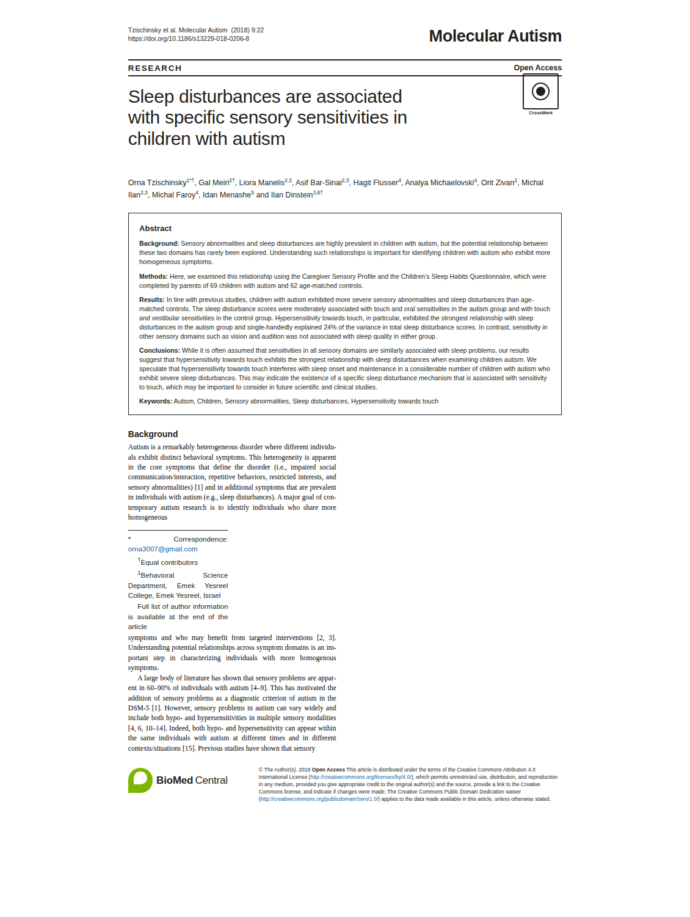Tzischinsky et al. Molecular Autism (2018) 9:22
https://doi.org/10.1186/s13229-018-0206-8
Molecular Autism
RESEARCH
Open Access
CrossMark
Sleep disturbances are associated with specific sensory sensitivities in children with autism
Orna Tzischinsky1*†, Gal Meiri2†, Liora Manelis2,3, Asif Bar-Sinai2,3, Hagit Flusser4, Analya Michaelovski4, Orit Zivan2, Michal Ilan2,3, Michal Faroy4, Idan Menashe5 and Ilan Dinstein3,6†
Abstract
Background: Sensory abnormalities and sleep disturbances are highly prevalent in children with autism, but the potential relationship between these two domains has rarely been explored. Understanding such relationships is important for identifying children with autism who exhibit more homogeneous symptoms.
Methods: Here, we examined this relationship using the Caregiver Sensory Profile and the Children’s Sleep Habits Questionnaire, which were completed by parents of 69 children with autism and 62 age-matched controls.
Results: In line with previous studies, children with autism exhibited more severe sensory abnormalities and sleep disturbances than age-matched controls. The sleep disturbance scores were moderately associated with touch and oral sensitivities in the autism group and with touch and vestibular sensitivities in the control group. Hypersensitivity towards touch, in particular, exhibited the strongest relationship with sleep disturbances in the autism group and single-handedly explained 24% of the variance in total sleep disturbance scores. In contrast, sensitivity in other sensory domains such as vision and audition was not associated with sleep quality in either group.
Conclusions: While it is often assumed that sensitivities in all sensory domains are similarly associated with sleep problems, our results suggest that hypersensitivity towards touch exhibits the strongest relationship with sleep disturbances when examining children autism. We speculate that hypersensitivity towards touch interferes with sleep onset and maintenance in a considerable number of children with autism who exhibit severe sleep disturbances. This may indicate the existence of a specific sleep disturbance mechanism that is associated with sensitivity to touch, which may be important to consider in future scientific and clinical studies.
Keywords: Autism, Children, Sensory abnormalities, Sleep disturbances, Hypersensitivity towards touch
Background
Autism is a remarkably heterogeneous disorder where different individuals exhibit distinct behavioral symptoms. This heterogeneity is apparent in the core symptoms that define the disorder (i.e., impaired social communication/interaction, repetitive behaviors, restricted interests, and sensory abnormalities) [1] and in additional symptoms that are prevalent in individuals with autism (e.g., sleep disturbances). A major goal of contemporary autism research is to identify individuals who share more homogeneous
* Correspondence: orna3007@gmail.com
†Equal contributors
1Behavioral Science Department, Emek Yesreel College, Emek Yesreel, Israel
Full list of author information is available at the end of the article
symptoms and who may benefit from targeted interventions [2, 3]. Understanding potential relationships across symptom domains is an important step in characterizing individuals with more homogenous symptoms.
A large body of literature has shown that sensory problems are apparent in 60–90% of individuals with autism [4–9]. This has motivated the addition of sensory problems as a diagnostic criterion of autism in the DSM-5 [1]. However, sensory problems in autism can vary widely and include both hypo- and hypersensitivities in multiple sensory modalities [4, 6, 10–14]. Indeed, both hypo- and hypersensitivity can appear within the same individuals with autism at different times and in different contexts/situations [15]. Previous studies have shown that sensory
BioMed Central
© The Author(s). 2018 Open Access This article is distributed under the terms of the Creative Commons Attribution 4.0 International License (http://creativecommons.org/licenses/by/4.0/), which permits unrestricted use, distribution, and reproduction in any medium, provided you give appropriate credit to the original author(s) and the source, provide a link to the Creative Commons license, and indicate if changes were made. The Creative Commons Public Domain Dedication waiver (http://creativecommons.org/publicdomain/zero/1.0/) applies to the data made available in this article, unless otherwise stated.